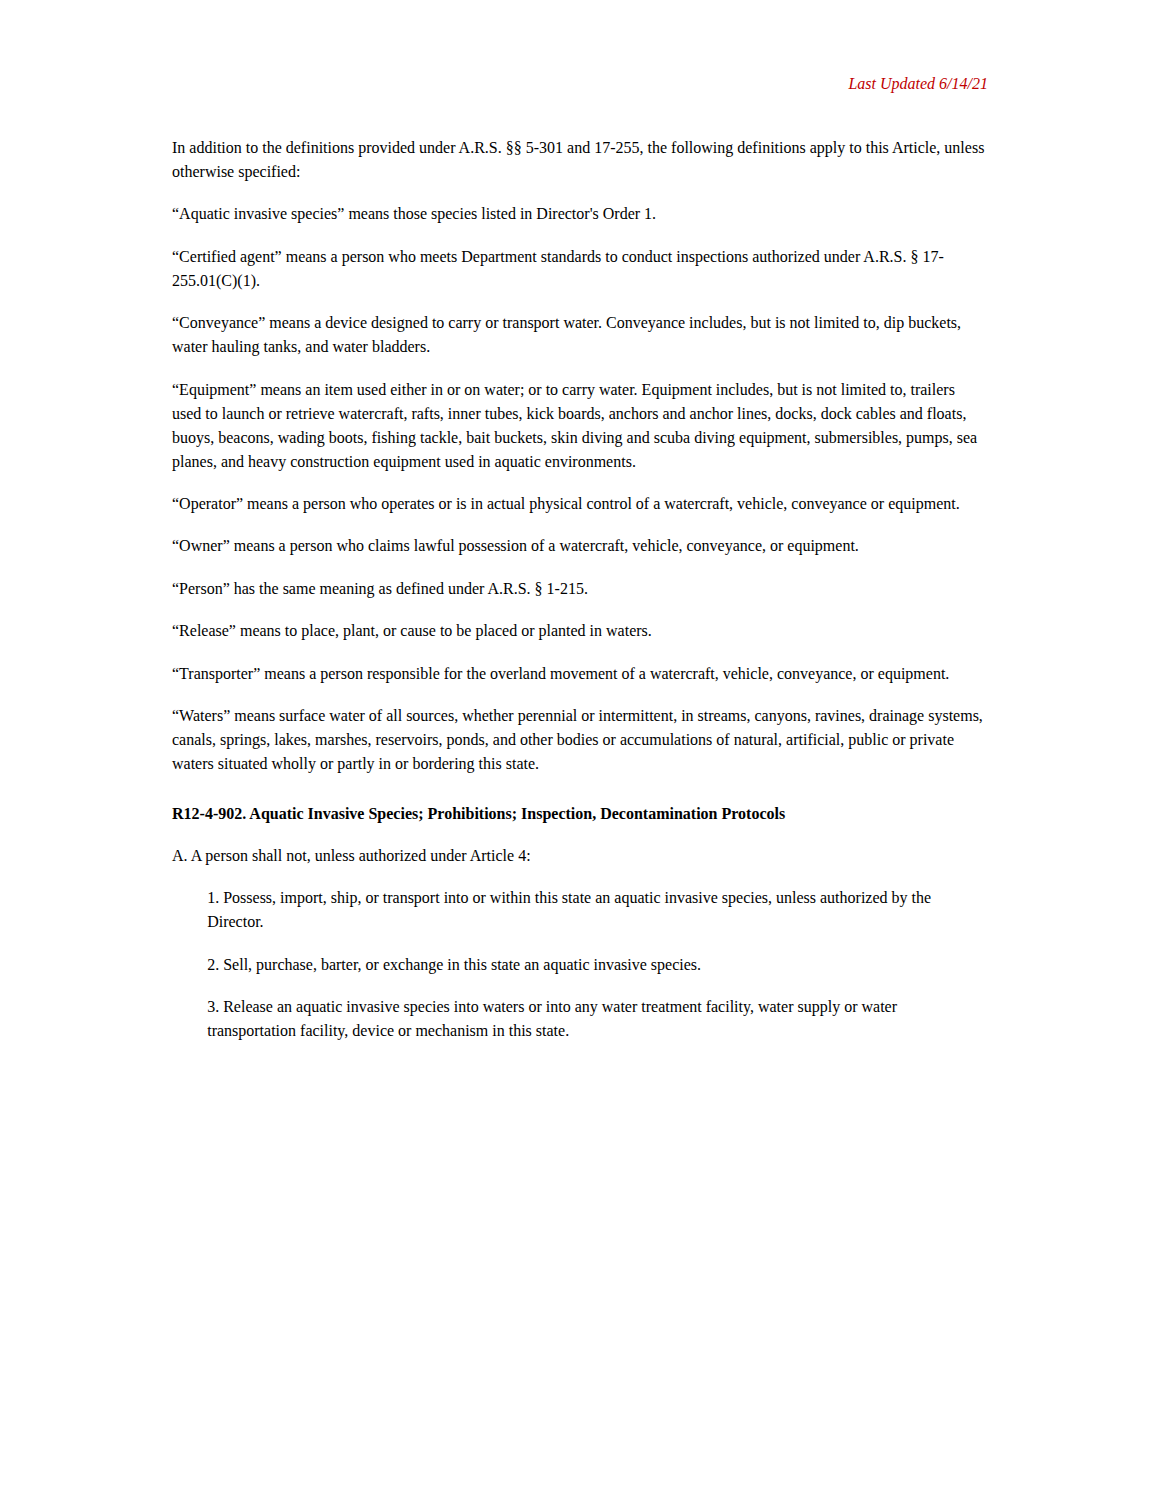Last Updated 6/14/21
In addition to the definitions provided under A.R.S. §§ 5-301 and 17-255, the following definitions apply to this Article, unless otherwise specified:
“Aquatic invasive species” means those species listed in Director's Order 1.
“Certified agent” means a person who meets Department standards to conduct inspections authorized under A.R.S. § 17-255.01(C)(1).
“Conveyance” means a device designed to carry or transport water. Conveyance includes, but is not limited to, dip buckets, water hauling tanks, and water bladders.
“Equipment” means an item used either in or on water; or to carry water. Equipment includes, but is not limited to, trailers used to launch or retrieve watercraft, rafts, inner tubes, kick boards, anchors and anchor lines, docks, dock cables and floats, buoys, beacons, wading boots, fishing tackle, bait buckets, skin diving and scuba diving equipment, submersibles, pumps, sea planes, and heavy construction equipment used in aquatic environments.
“Operator” means a person who operates or is in actual physical control of a watercraft, vehicle, conveyance or equipment.
“Owner” means a person who claims lawful possession of a watercraft, vehicle, conveyance, or equipment.
“Person” has the same meaning as defined under A.R.S. § 1-215.
“Release” means to place, plant, or cause to be placed or planted in waters.
“Transporter” means a person responsible for the overland movement of a watercraft, vehicle, conveyance, or equipment.
“Waters” means surface water of all sources, whether perennial or intermittent, in streams, canyons, ravines, drainage systems, canals, springs, lakes, marshes, reservoirs, ponds, and other bodies or accumulations of natural, artificial, public or private waters situated wholly or partly in or bordering this state.
R12-4-902. Aquatic Invasive Species; Prohibitions; Inspection, Decontamination Protocols
A. A person shall not, unless authorized under Article 4:
1. Possess, import, ship, or transport into or within this state an aquatic invasive species, unless authorized by the Director.
2. Sell, purchase, barter, or exchange in this state an aquatic invasive species.
3. Release an aquatic invasive species into waters or into any water treatment facility, water supply or water transportation facility, device or mechanism in this state.